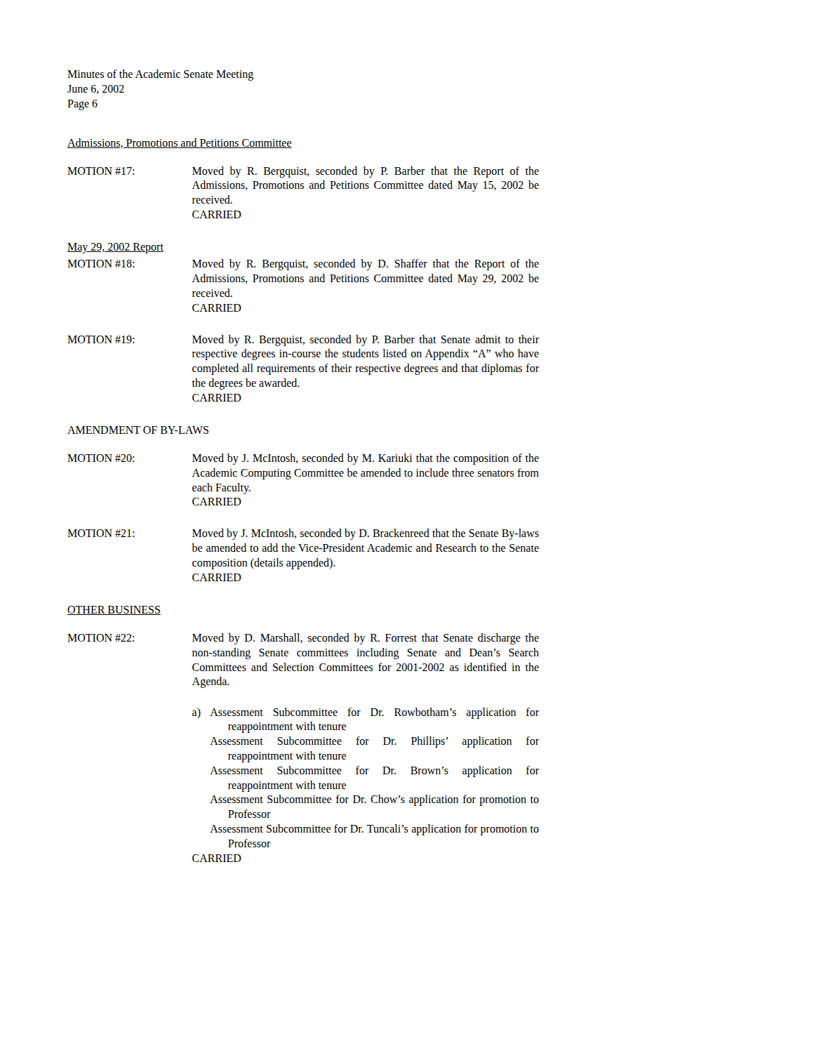Minutes of the Academic Senate Meeting
June 6, 2002
Page 6
Admissions, Promotions and Petitions Committee
MOTION #17:
Moved by R. Bergquist, seconded by P. Barber that the Report of the Admissions, Promotions and Petitions Committee dated May 15, 2002 be received.
CARRIED
May 29, 2002 Report
MOTION #18:
Moved by R. Bergquist, seconded by D. Shaffer that the Report of the Admissions, Promotions and Petitions Committee dated May 29, 2002 be received.
CARRIED
MOTION #19:
Moved by R. Bergquist, seconded by P. Barber that Senate admit to their respective degrees in-course the students listed on Appendix “A” who have completed all requirements of their respective degrees and that diplomas for the degrees be awarded.
CARRIED
AMENDMENT OF BY-LAWS
MOTION #20:
Moved by J. McIntosh, seconded by M. Kariuki that the composition of the Academic Computing Committee be amended to include three senators from each Faculty.
CARRIED
MOTION #21:
Moved by J. McIntosh, seconded by D. Brackenreed that the Senate By-laws be amended to add the Vice-President Academic and Research to the Senate composition (details appended).
CARRIED
OTHER BUSINESS
MOTION #22:
Moved by D. Marshall, seconded by R. Forrest that Senate discharge the non-standing Senate committees including Senate and Dean’s Search Committees and Selection Committees for 2001-2002 as identified in the Agenda.
a)
Assessment Subcommittee for Dr. Rowbotham’s application for reappointment with tenure
Assessment Subcommittee for Dr. Phillips’ application for reappointment with tenure
Assessment Subcommittee for Dr. Brown’s application for reappointment with tenure
Assessment Subcommittee for Dr. Chow’s application for promotion to Professor
Assessment Subcommittee for Dr. Tuncali’s application for promotion to Professor
CARRIED